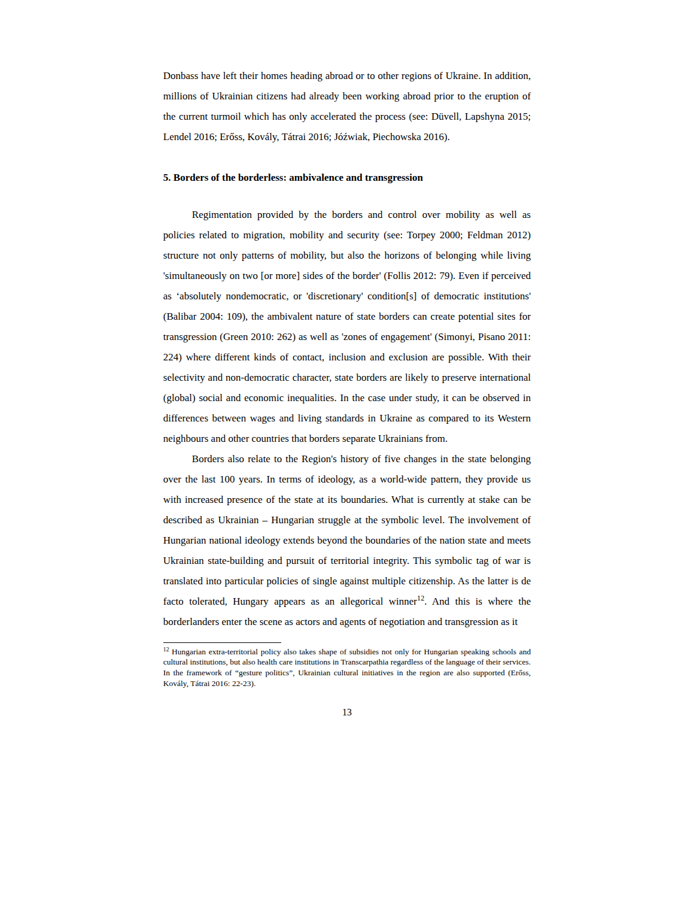Donbass have left their homes heading abroad or to other regions of Ukraine. In addition, millions of Ukrainian citizens had already been working abroad prior to the eruption of the current turmoil which has only accelerated the process (see: Düvell, Lapshyna 2015; Lendel 2016; Erőss, Kovály, Tátrai 2016; Jóźwiak, Piechowska 2016).
5. Borders of the borderless: ambivalence and transgression
Regimentation provided by the borders and control over mobility as well as policies related to migration, mobility and security (see: Torpey 2000; Feldman 2012) structure not only patterns of mobility, but also the horizons of belonging while living 'simultaneously on two [or more] sides of the border' (Follis 2012: 79). Even if perceived as ‘absolutely nondemocratic, or 'discretionary' condition[s] of democratic institutions' (Balibar 2004: 109), the ambivalent nature of state borders can create potential sites for transgression (Green 2010: 262) as well as 'zones of engagement' (Simonyi, Pisano 2011: 224) where different kinds of contact, inclusion and exclusion are possible. With their selectivity and non-democratic character, state borders are likely to preserve international (global) social and economic inequalities. In the case under study, it can be observed in differences between wages and living standards in Ukraine as compared to its Western neighbours and other countries that borders separate Ukrainians from.
Borders also relate to the Region's history of five changes in the state belonging over the last 100 years. In terms of ideology, as a world-wide pattern, they provide us with increased presence of the state at its boundaries. What is currently at stake can be described as Ukrainian – Hungarian struggle at the symbolic level. The involvement of Hungarian national ideology extends beyond the boundaries of the nation state and meets Ukrainian state-building and pursuit of territorial integrity. This symbolic tag of war is translated into particular policies of single against multiple citizenship. As the latter is de facto tolerated, Hungary appears as an allegorical winner12. And this is where the borderlanders enter the scene as actors and agents of negotiation and transgression as it
12 Hungarian extra-territorial policy also takes shape of subsidies not only for Hungarian speaking schools and cultural institutions, but also health care institutions in Transcarpathia regardless of the language of their services. In the framework of “gesture politics”, Ukrainian cultural initiatives in the region are also supported (Erőss, Kovály, Tátrai 2016: 22-23).
13